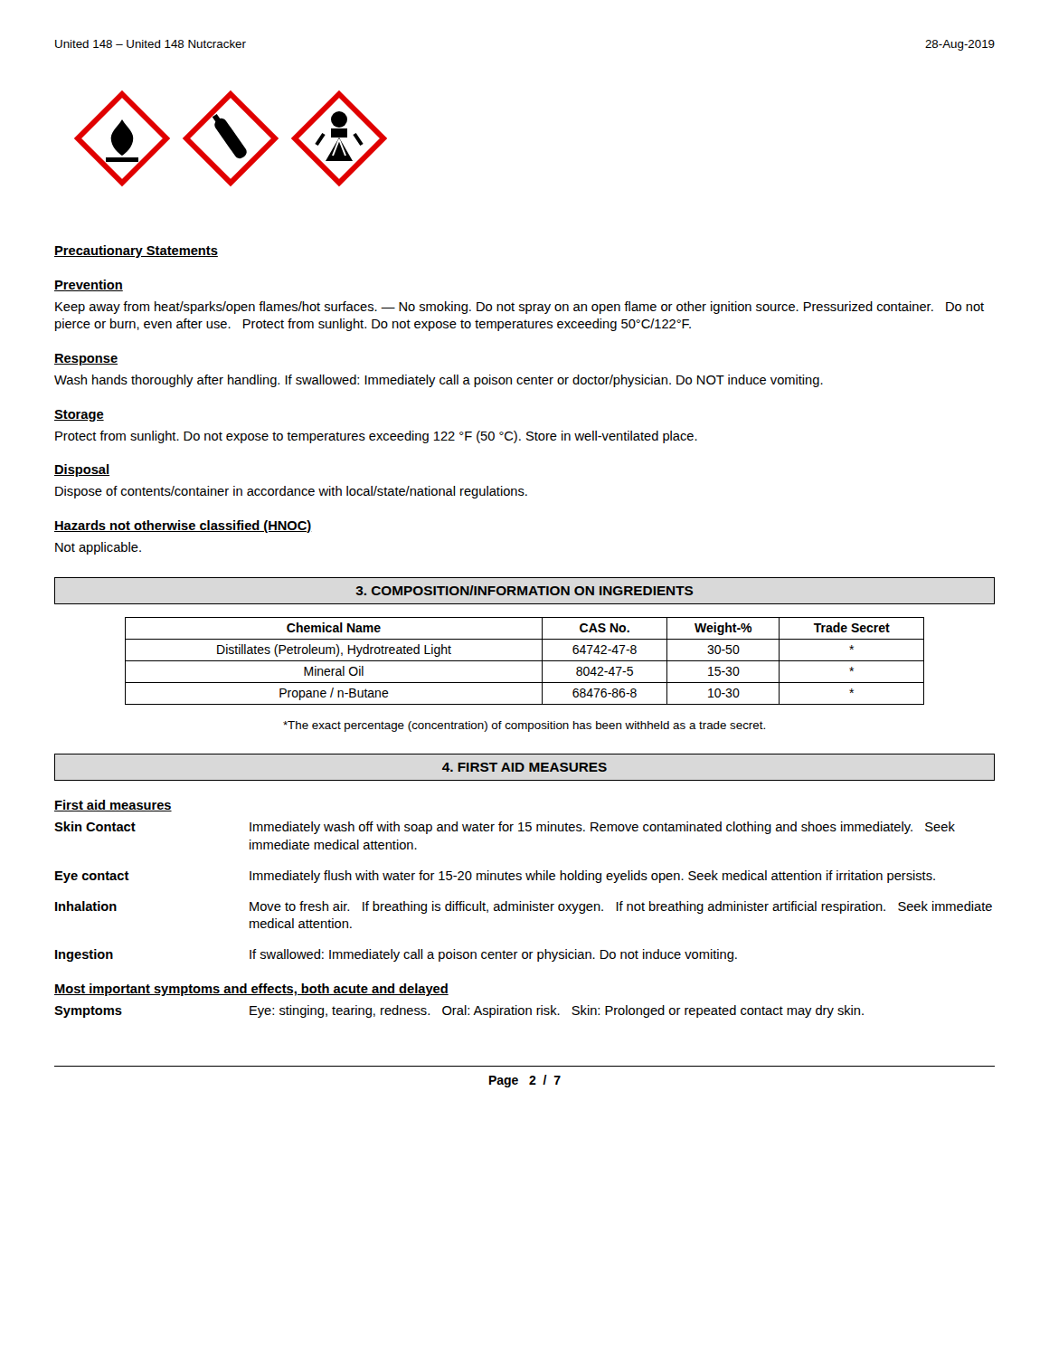United 148 – United 148 Nutcracker 28-Aug-2019
Precautionary Statements
Prevention
Keep away from heat/sparks/open flames/hot surfaces. — No smoking. Do not spray on an open flame or other ignition source. Pressurized container. Do not pierce or burn, even after use. Protect from sunlight. Do not expose to temperatures exceeding 50°C/122°F.
Response
Wash hands thoroughly after handling. If swallowed: Immediately call a poison center or doctor/physician. Do NOT induce vomiting.
Storage
Protect from sunlight. Do not expose to temperatures exceeding 122 °F (50 °C). Store in well-ventilated place.
Disposal
Dispose of contents/container in accordance with local/state/national regulations.
Hazards not otherwise classified (HNOC)
Not applicable.
3. COMPOSITION/INFORMATION ON INGREDIENTS
| Chemical Name | CAS No. | Weight-% | Trade Secret |
| --- | --- | --- | --- |
| Distillates (Petroleum), Hydrotreated Light | 64742-47-8 | 30-50 | * |
| Mineral Oil | 8042-47-5 | 15-30 | * |
| Propane / n-Butane | 68476-86-8 | 10-30 | * |
*The exact percentage (concentration) of composition has been withheld as a trade secret.
4. FIRST AID MEASURES
First aid measures
Skin Contact
Immediately wash off with soap and water for 15 minutes. Remove contaminated clothing and shoes immediately. Seek immediate medical attention.
Eye contact
Immediately flush with water for 15-20 minutes while holding eyelids open. Seek medical attention if irritation persists.
Inhalation
Move to fresh air. If breathing is difficult, administer oxygen. If not breathing administer artificial respiration. Seek immediate medical attention.
Ingestion
If swallowed: Immediately call a poison center or physician. Do not induce vomiting.
Most important symptoms and effects, both acute and delayed
Symptoms
Eye: stinging, tearing, redness. Oral: Aspiration risk. Skin: Prolonged or repeated contact may dry skin.
Page 2 / 7